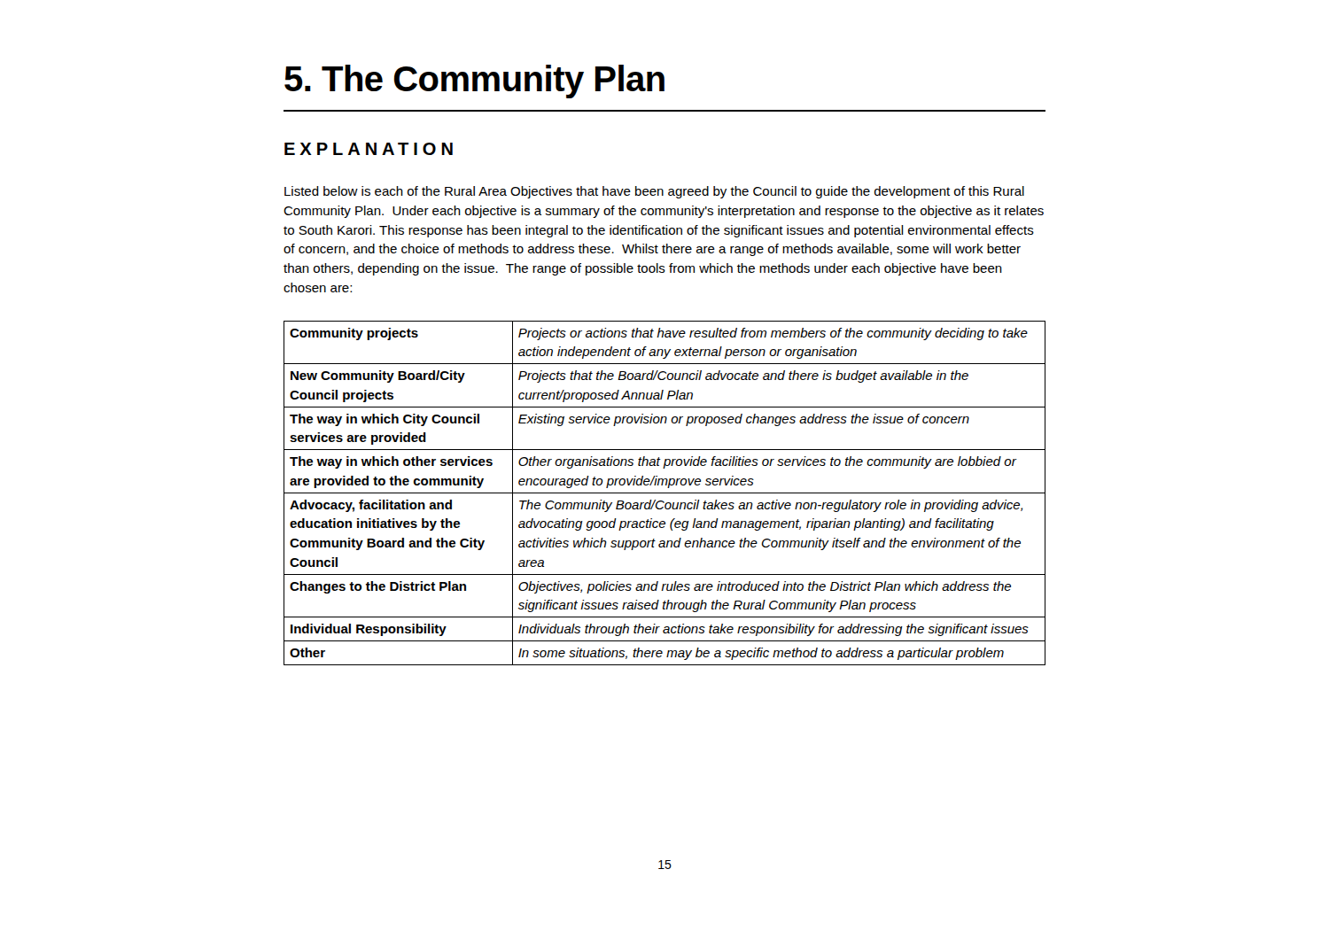5. The Community Plan
EXPLANATION
Listed below is each of the Rural Area Objectives that have been agreed by the Council to guide the development of this Rural Community Plan. Under each objective is a summary of the community's interpretation and response to the objective as it relates to South Karori. This response has been integral to the identification of the significant issues and potential environmental effects of concern, and the choice of methods to address these. Whilst there are a range of methods available, some will work better than others, depending on the issue. The range of possible tools from which the methods under each objective have been chosen are:
| Community projects | Projects or actions that have resulted from members of the community deciding to take action independent of any external person or organisation |
| New Community Board/City Council projects | Projects that the Board/Council advocate and there is budget available in the current/proposed Annual Plan |
| The way in which City Council services are provided | Existing service provision or proposed changes address the issue of concern |
| The way in which other services are provided to the community | Other organisations that provide facilities or services to the community are lobbied or encouraged to provide/improve services |
| Advocacy, facilitation and education initiatives by the Community Board and the City Council | The Community Board/Council takes an active non-regulatory role in providing advice, advocating good practice (eg land management, riparian planting) and facilitating activities which support and enhance the Community itself and the environment of the area |
| Changes to the District Plan | Objectives, policies and rules are introduced into the District Plan which address the significant issues raised through the Rural Community Plan process |
| Individual Responsibility | Individuals through their actions take responsibility for addressing the significant issues |
| Other | In some situations, there may be a specific method to address a particular problem |
15